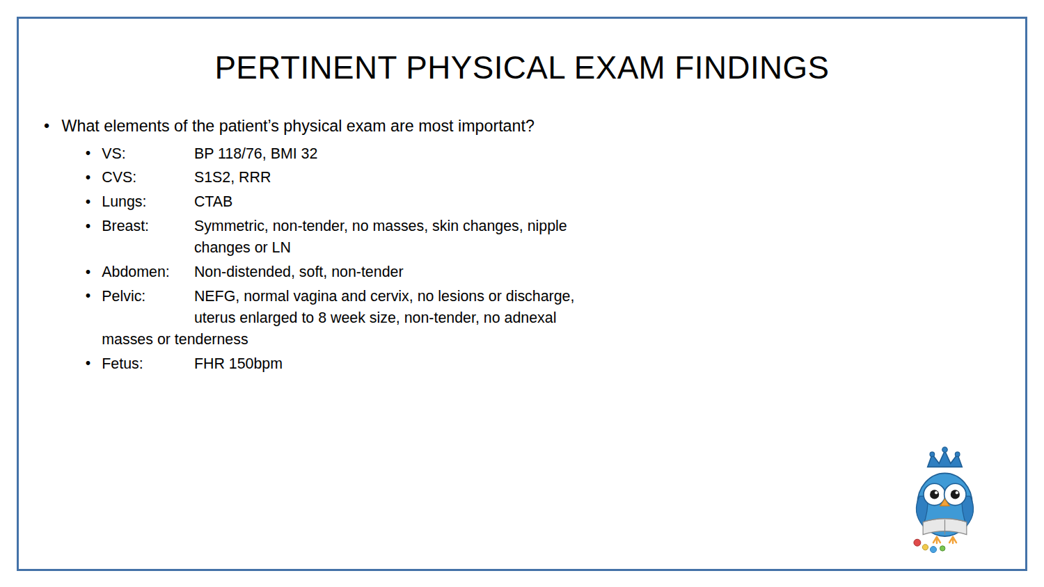PERTINENT PHYSICAL EXAM FINDINGS
What elements of the patient’s physical exam are most important?
VS: BP 118/76, BMI 32
CVS: S1S2, RRR
Lungs: CTAB
Breast: Symmetric, non-tender, no masses, skin changes, nipple
changes or LN
Abdomen: Non-distended, soft, non-tender
Pelvic: NEFG, normal vagina and cervix, no lesions or discharge,
uterus enlarged to 8 week size, non-tender, no adnexal masses or tenderness
Fetus: FHR 150bpm